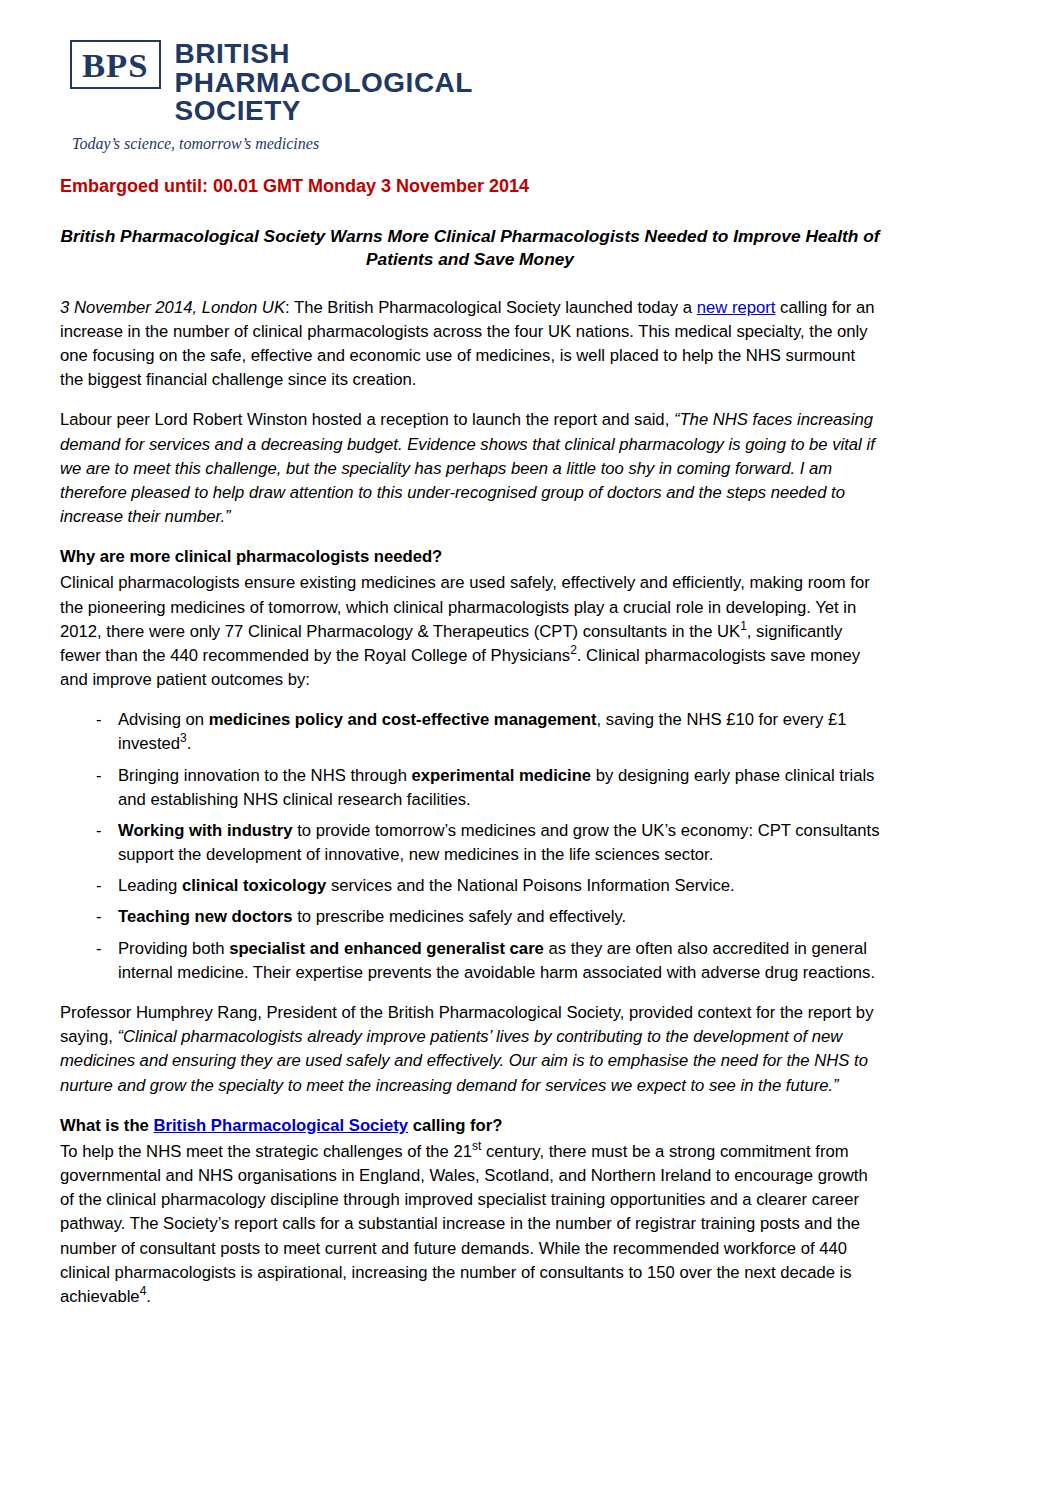BPS
BRITISH
PHARMACOLOGICAL
SOCIETY
Today’s science, tomorrow’s medicines
Embargoed until: 00.01 GMT Monday 3 November 2014
British Pharmacological Society Warns More Clinical Pharmacologists Needed to Improve Health of Patients and Save Money
3 November 2014, London UK: The British Pharmacological Society launched today a new report calling for an increase in the number of clinical pharmacologists across the four UK nations. This medical specialty, the only one focusing on the safe, effective and economic use of medicines, is well placed to help the NHS surmount the biggest financial challenge since its creation.
Labour peer Lord Robert Winston hosted a reception to launch the report and said, “The NHS faces increasing demand for services and a decreasing budget. Evidence shows that clinical pharmacology is going to be vital if we are to meet this challenge, but the speciality has perhaps been a little too shy in coming forward. I am therefore pleased to help draw attention to this under-recognised group of doctors and the steps needed to increase their number.”
Why are more clinical pharmacologists needed?
Clinical pharmacologists ensure existing medicines are used safely, effectively and efficiently, making room for the pioneering medicines of tomorrow, which clinical pharmacologists play a crucial role in developing. Yet in 2012, there were only 77 Clinical Pharmacology & Therapeutics (CPT) consultants in the UK1, significantly fewer than the 440 recommended by the Royal College of Physicians2. Clinical pharmacologists save money and improve patient outcomes by:
Advising on medicines policy and cost-effective management, saving the NHS £10 for every £1 invested3.
Bringing innovation to the NHS through experimental medicine by designing early phase clinical trials and establishing NHS clinical research facilities.
Working with industry to provide tomorrow’s medicines and grow the UK’s economy: CPT consultants support the development of innovative, new medicines in the life sciences sector.
Leading clinical toxicology services and the National Poisons Information Service.
Teaching new doctors to prescribe medicines safely and effectively.
Providing both specialist and enhanced generalist care as they are often also accredited in general internal medicine. Their expertise prevents the avoidable harm associated with adverse drug reactions.
Professor Humphrey Rang, President of the British Pharmacological Society, provided context for the report by saying, “Clinical pharmacologists already improve patients’ lives by contributing to the development of new medicines and ensuring they are used safely and effectively. Our aim is to emphasise the need for the NHS to nurture and grow the specialty to meet the increasing demand for services we expect to see in the future.”
What is the British Pharmacological Society calling for?
To help the NHS meet the strategic challenges of the 21st century, there must be a strong commitment from governmental and NHS organisations in England, Wales, Scotland, and Northern Ireland to encourage growth of the clinical pharmacology discipline through improved specialist training opportunities and a clearer career pathway. The Society’s report calls for a substantial increase in the number of registrar training posts and the number of consultant posts to meet current and future demands. While the recommended workforce of 440 clinical pharmacologists is aspirational, increasing the number of consultants to 150 over the next decade is achievable4.